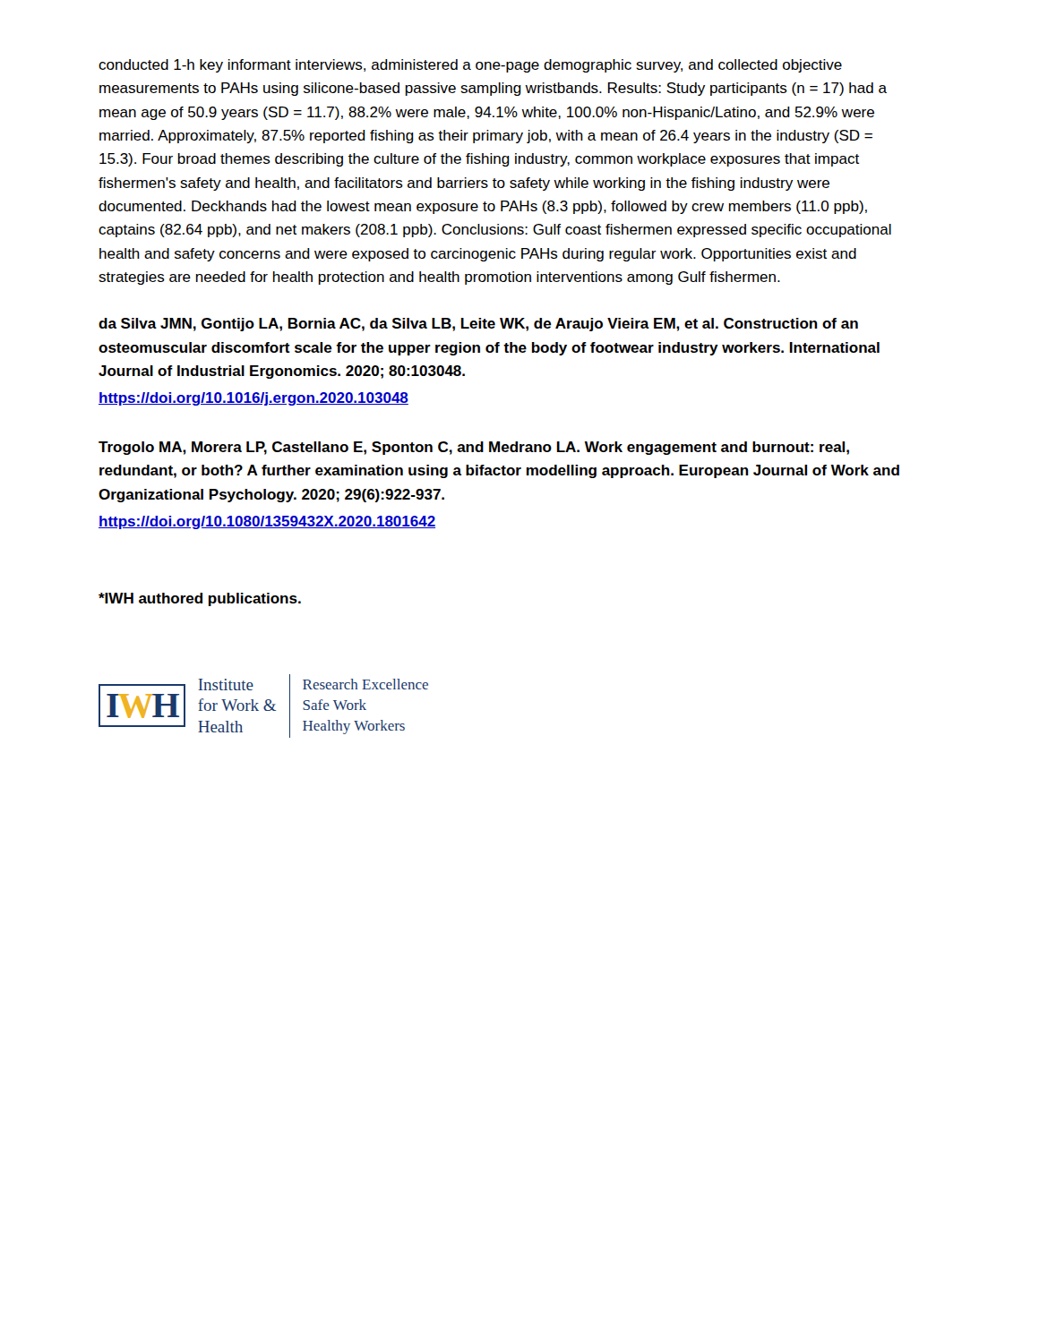conducted 1-h key informant interviews, administered a one-page demographic survey, and collected objective measurements to PAHs using silicone-based passive sampling wristbands. Results: Study participants (n = 17) had a mean age of 50.9 years (SD = 11.7), 88.2% were male, 94.1% white, 100.0% non-Hispanic/Latino, and 52.9% were married. Approximately, 87.5% reported fishing as their primary job, with a mean of 26.4 years in the industry (SD = 15.3). Four broad themes describing the culture of the fishing industry, common workplace exposures that impact fishermen's safety and health, and facilitators and barriers to safety while working in the fishing industry were documented. Deckhands had the lowest mean exposure to PAHs (8.3 ppb), followed by crew members (11.0 ppb), captains (82.64 ppb), and net makers (208.1 ppb). Conclusions: Gulf coast fishermen expressed specific occupational health and safety concerns and were exposed to carcinogenic PAHs during regular work. Opportunities exist and strategies are needed for health protection and health promotion interventions among Gulf fishermen.
da Silva JMN, Gontijo LA, Bornia AC, da Silva LB, Leite WK, de Araujo Vieira EM, et al. Construction of an osteomuscular discomfort scale for the upper region of the body of footwear industry workers. International Journal of Industrial Ergonomics. 2020; 80:103048.
https://doi.org/10.1016/j.ergon.2020.103048
Trogolo MA, Morera LP, Castellano E, Sponton C, and Medrano LA. Work engagement and burnout: real, redundant, or both? A further examination using a bifactor modelling approach. European Journal of Work and Organizational Psychology. 2020; 29(6):922-937.
https://doi.org/10.1080/1359432X.2020.1801642
*IWH authored publications.
IWH
Institute
for Work &
Health
Research Excellence
Safe Work
Healthy Workers